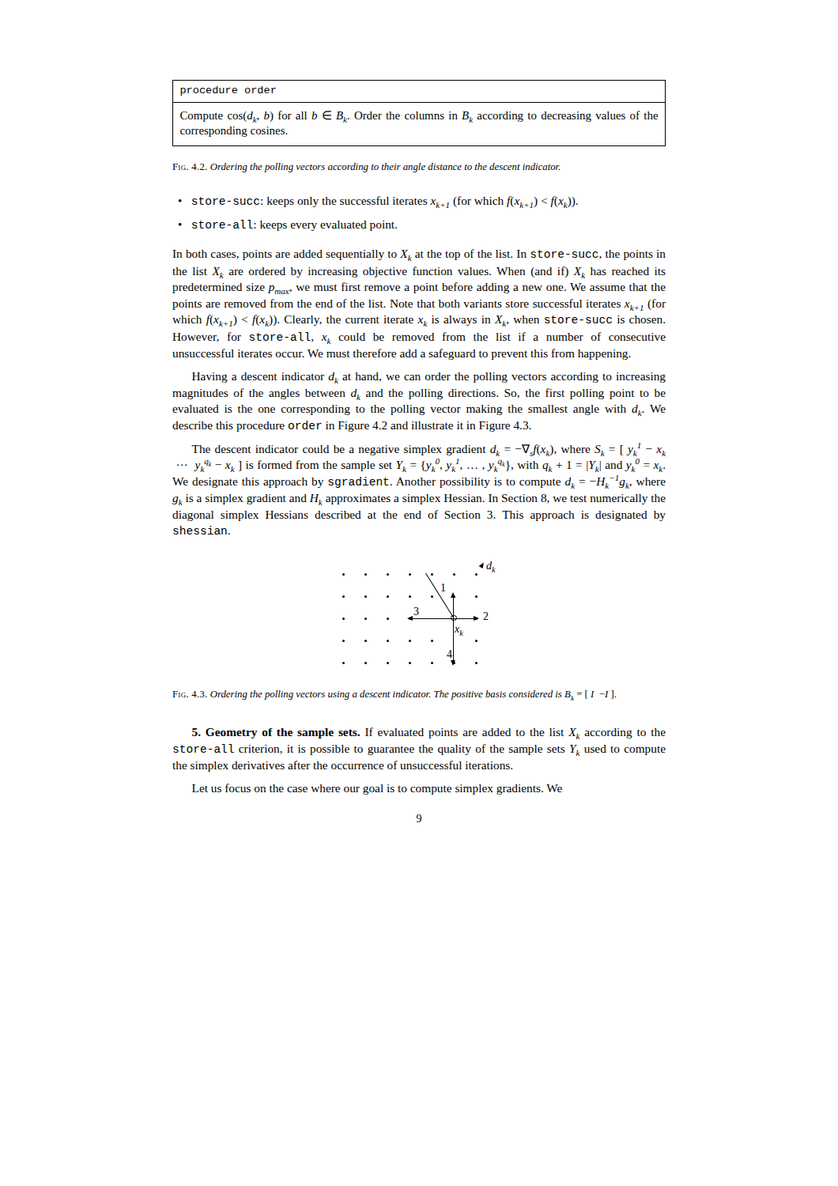procedure order
Compute cos(dk, b) for all b ∈ Bk. Order the columns in Bk according to decreasing values of the corresponding cosines.
Fig. 4.2. Ordering the polling vectors according to their angle distance to the descent indicator.
store-succ: keeps only the successful iterates xk+1 (for which f(xk+1) < f(xk)).
store-all: keeps every evaluated point.
In both cases, points are added sequentially to Xk at the top of the list. In store-succ, the points in the list Xk are ordered by increasing objective function values. When (and if) Xk has reached its predetermined size pmax, we must first remove a point before adding a new one. We assume that the points are removed from the end of the list. Note that both variants store successful iterates xk+1 (for which f(xk+1) < f(xk)). Clearly, the current iterate xk is always in Xk, when store-succ is chosen. However, for store-all, xk could be removed from the list if a number of consecutive unsuccessful iterates occur. We must therefore add a safeguard to prevent this from happening.
Having a descent indicator dk at hand, we can order the polling vectors according to increasing magnitudes of the angles between dk and the polling directions. So, the first polling point to be evaluated is the one corresponding to the polling vector making the smallest angle with dk. We describe this procedure order in Figure 4.2 and illustrate it in Figure 4.3.
The descent indicator could be a negative simplex gradient dk = −∇sf(xk), where Sk = [ yk1 − xk ··· ykqk − xk ] is formed from the sample set Yk = {yk0, yk1, … , ykqk}, with qk + 1 = |Yk| and yk0 = xk. We designate this approach by sgradient. Another possibility is to compute dk = −Hk−1gk, where gk is a simplex gradient and Hk approximates a simplex Hessian. In Section 8, we test numerically the diagonal simplex Hessians described at the end of Section 3. This approach is designated by shessian.
dk
1
2
3
4
xk
Fig. 4.3. Ordering the polling vectors using a descent indicator. The positive basis considered is Bk = [ I −I ].
5. Geometry of the sample sets. If evaluated points are added to the list Xk according to the store-all criterion, it is possible to guarantee the quality of the sample sets Yk used to compute the simplex derivatives after the occurrence of unsuccessful iterations.
Let us focus on the case where our goal is to compute simplex gradients. We
9